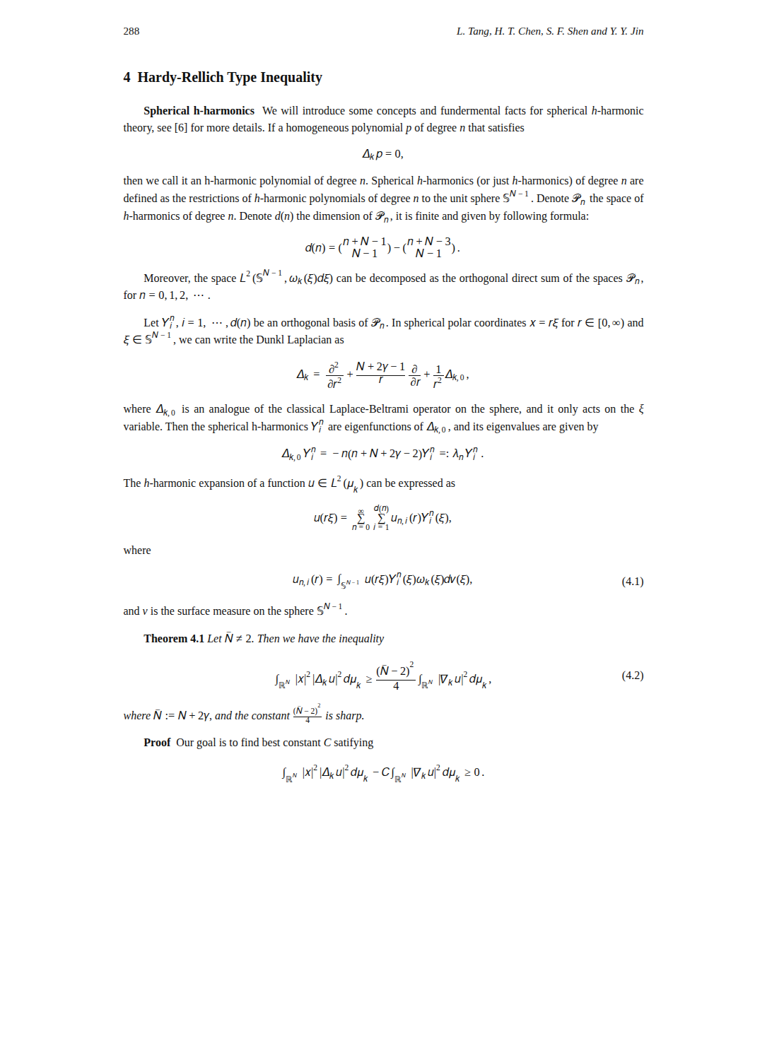288 L. Tang, H. T. Chen, S. F. Shen and Y. Y. Jin
4 Hardy-Rellich Type Inequality
Spherical h-harmonics We will introduce some concepts and fundermental facts for spherical h-harmonic theory, see [6] for more details. If a homogeneous polynomial p of degree n that satisfies
Δk p = 0 ,
then we call it an h-harmonic polynomial of degree n. Spherical h-harmonics (or just h-harmonics) of degree n are defined as the restrictions of h-harmonic polynomials of degree n to the unit sphere 𝕊N−1. Denote 𝒫n the space of h-harmonics of degree n. Denote d(n) the dimension of 𝒫n, it is finite and given by following formula:
d(n) = ( n+N−1 N−1 ) − ( n+N−3 N−1 ) .
Moreover, the space L2(𝕊N−1,ωk(ξ)dξ) can be decomposed as the orthogonal direct sum of the spaces 𝒫n, for n=0,1,2,⋯.
Let Yin, i=1,⋯,d(n) be an orthogonal basis of 𝒫n. In spherical polar coordinates x=rξ for r∈[0,∞) and ξ∈𝕊N−1, we can write the Dunkl Laplacian as
Δk = ∂2 ∂r2 + N+2γ−1 r ∂ ∂r + 1 r2 Δk,0 ,
where Δk,0 is an analogue of the classical Laplace-Beltrami operator on the sphere, and it only acts on the ξ variable. Then the spherical h-harmonics Yin are eigenfunctions of Δk,0, and its eigenvalues are given by
Δk,0 Yin = − n ( n+N+2γ−2 ) Yin =: λn Yin .
The h-harmonic expansion of a function u∈L2(μk) can be expressed as
u(rξ) = ∑ n=0 ∞ ∑ i=1 d(n) un,i (r) Yin (ξ) ,
where
un,i (r) = ∫ 𝕊N−1 u(rξ) Yin (ξ) ωk (ξ) dν (ξ) ,
(4.1)
and ν is the surface measure on the sphere 𝕊N−1.
Theorem 4.1 Let N¯≠2. Then we have the inequality
∫ ℝN |x|2 |Δku|2 dμk ≥ (N¯−2)2 4 ∫ ℝN |∇ku|2 dμk ,
(4.2)
where N¯:=N+2γ, and the constant (N¯−2)24 is sharp.
Proof Our goal is to find best constant C satifying
∫ ℝN |x|2 |Δku|2 dμk − C ∫ ℝN |∇ku|2 dμk ≥ 0 .